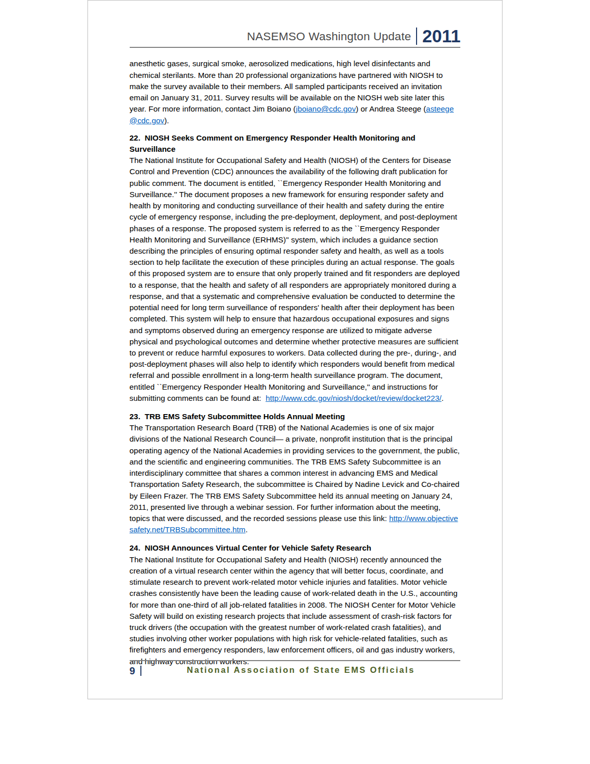NASEMSO Washington Update 2011
anesthetic gases, surgical smoke, aerosolized medications, high level disinfectants and chemical sterilants. More than 20 professional organizations have partnered with NIOSH to make the survey available to their members. All sampled participants received an invitation email on January 31, 2011. Survey results will be available on the NIOSH web site later this year. For more information, contact Jim Boiano (jboiano@cdc.gov) or Andrea Steege (asteege@cdc.gov).
22. NIOSH Seeks Comment on Emergency Responder Health Monitoring and Surveillance
The National Institute for Occupational Safety and Health (NIOSH) of the Centers for Disease Control and Prevention (CDC) announces the availability of the following draft publication for public comment. The document is entitled, ``Emergency Responder Health Monitoring and Surveillance.'' The document proposes a new framework for ensuring responder safety and health by monitoring and conducting surveillance of their health and safety during the entire cycle of emergency response, including the pre-deployment, deployment, and post-deployment phases of a response. The proposed system is referred to as the ``Emergency Responder Health Monitoring and Surveillance (ERHMS)'' system, which includes a guidance section describing the principles of ensuring optimal responder safety and health, as well as a tools section to help facilitate the execution of these principles during an actual response. The goals of this proposed system are to ensure that only properly trained and fit responders are deployed to a response, that the health and safety of all responders are appropriately monitored during a response, and that a systematic and comprehensive evaluation be conducted to determine the potential need for long term surveillance of responders' health after their deployment has been completed. This system will help to ensure that hazardous occupational exposures and signs and symptoms observed during an emergency response are utilized to mitigate adverse physical and psychological outcomes and determine whether protective measures are sufficient to prevent or reduce harmful exposures to workers. Data collected during the pre-, during-, and post-deployment phases will also help to identify which responders would benefit from medical referral and possible enrollment in a long-term health surveillance program. The document, entitled ``Emergency Responder Health Monitoring and Surveillance,'' and instructions for submitting comments can be found at: http://www.cdc.gov/niosh/docket/review/docket223/.
23. TRB EMS Safety Subcommittee Holds Annual Meeting
The Transportation Research Board (TRB) of the National Academies is one of six major divisions of the National Research Council— a private, nonprofit institution that is the principal operating agency of the National Academies in providing services to the government, the public, and the scientific and engineering communities. The TRB EMS Safety Subcommittee is an interdisciplinary committee that shares a common interest in advancing EMS and Medical Transportation Safety Research, the subcommittee is Chaired by Nadine Levick and Co-chaired by Eileen Frazer. The TRB EMS Safety Subcommittee held its annual meeting on January 24, 2011, presented live through a webinar session. For further information about the meeting, topics that were discussed, and the recorded sessions please use this link: http://www.objectivesafety.net/TRBSubcommittee.htm.
24. NIOSH Announces Virtual Center for Vehicle Safety Research
The National Institute for Occupational Safety and Health (NIOSH) recently announced the creation of a virtual research center within the agency that will better focus, coordinate, and stimulate research to prevent work-related motor vehicle injuries and fatalities. Motor vehicle crashes consistently have been the leading cause of work-related death in the U.S., accounting for more than one-third of all job-related fatalities in 2008. The NIOSH Center for Motor Vehicle Safety will build on existing research projects that include assessment of crash-risk factors for truck drivers (the occupation with the greatest number of work-related crash fatalities), and studies involving other worker populations with high risk for vehicle-related fatalities, such as firefighters and emergency responders, law enforcement officers, oil and gas industry workers, and highway construction workers.
9 National Association of State EMS Officials